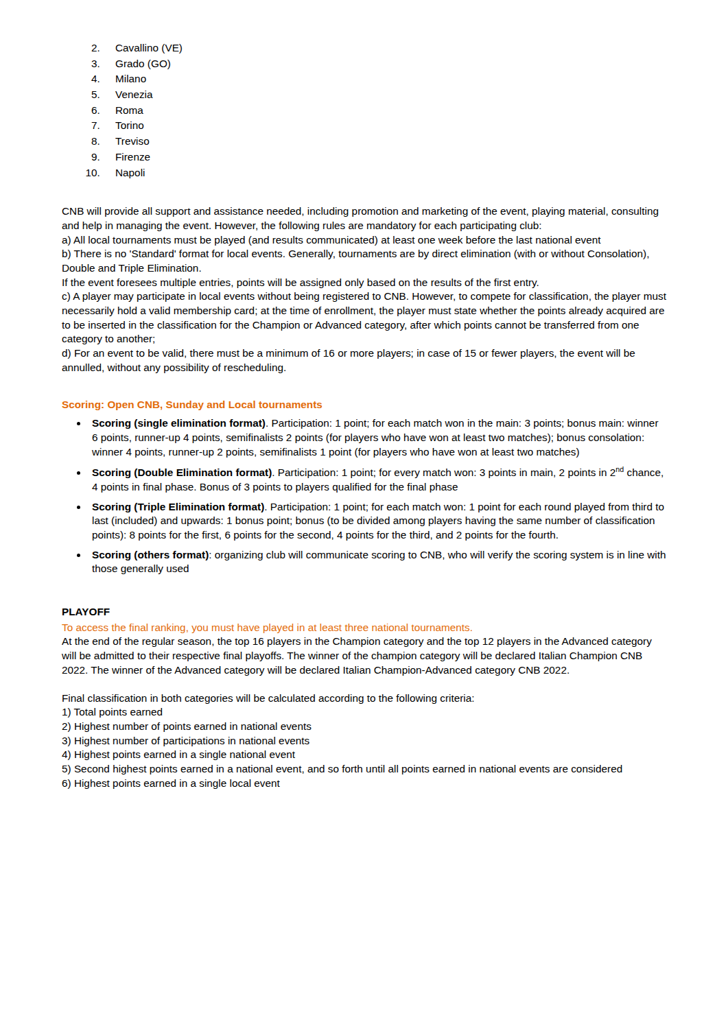Cavallino (VE)
Grado (GO)
Milano
Venezia
Roma
Torino
Treviso
Firenze
Napoli
CNB will provide all support and assistance needed, including promotion and marketing of the event, playing material, consulting and help in managing the event. However, the following rules are mandatory for each participating club:
a) All local tournaments must be played (and results communicated) at least one week before the last national event
b) There is no 'Standard' format for local events. Generally, tournaments are by direct elimination (with or without Consolation), Double and Triple Elimination.
If the event foresees multiple entries, points will be assigned only based on the results of the first entry.
c) A player may participate in local events without being registered to CNB. However, to compete for classification, the player must necessarily hold a valid membership card; at the time of enrollment, the player must state whether the points already acquired are to be inserted in the classification for the Champion or Advanced category, after which points cannot be transferred from one category to another;
d) For an event to be valid, there must be a minimum of 16 or more players; in case of 15 or fewer players, the event will be annulled, without any possibility of rescheduling.
Scoring: Open CNB, Sunday and Local tournaments
Scoring (single elimination format). Participation: 1 point; for each match won in the main: 3 points; bonus main: winner 6 points, runner-up 4 points, semifinalists 2 points (for players who have won at least two matches); bonus consolation: winner 4 points, runner-up 2 points, semifinalists 1 point (for players who have won at least two matches)
Scoring (Double Elimination format). Participation: 1 point; for every match won: 3 points in main, 2 points in 2nd chance, 4 points in final phase. Bonus of 3 points to players qualified for the final phase
Scoring (Triple Elimination format). Participation: 1 point; for each match won: 1 point for each round played from third to last (included) and upwards: 1 bonus point; bonus (to be divided among players having the same number of classification points): 8 points for the first, 6 points for the second, 4 points for the third, and 2 points for the fourth.
Scoring (others format): organizing club will communicate scoring to CNB, who will verify the scoring system is in line with those generally used
PLAYOFF
To access the final ranking, you must have played in at least three national tournaments.
At the end of the regular season, the top 16 players in the Champion category and the top 12 players in the Advanced category will be admitted to their respective final playoffs. The winner of the champion category will be declared Italian Champion CNB 2022. The winner of the Advanced category will be declared Italian Champion-Advanced category CNB 2022.
Final classification in both categories will be calculated according to the following criteria:
1) Total points earned
2) Highest number of points earned in national events
3) Highest number of participations in national events
4) Highest points earned in a single national event
5) Second highest points earned in a national event, and so forth until all points earned in national events are considered
6) Highest points earned in a single local event